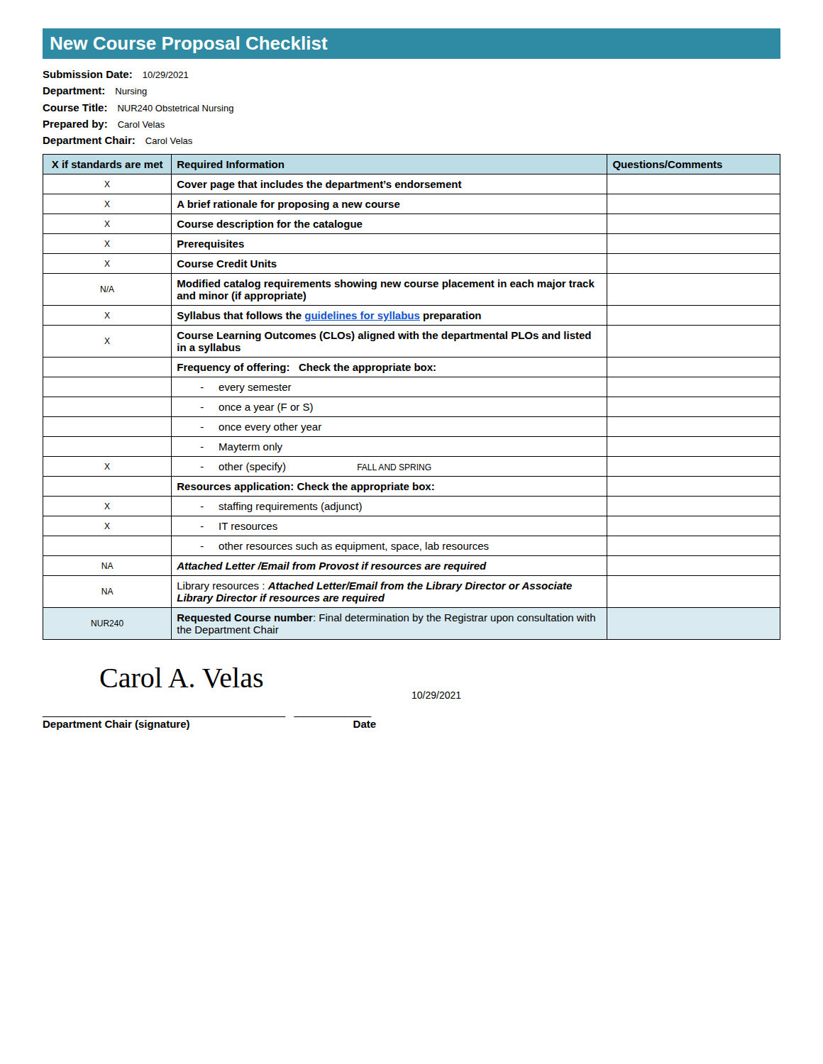New Course Proposal Checklist
Submission Date: 10/29/2021
Department: Nursing
Course Title: NUR240 Obstetrical Nursing
Prepared by: Carol Velas
Department Chair: Carol Velas
| X if standards are met | Required Information | Questions/Comments |
| --- | --- | --- |
| X | Cover page that includes the department’s endorsement | |
| X | A brief rationale for proposing a new course | |
| X | Course description for the catalogue | |
| X | Prerequisites | |
| X | Course Credit Units | |
| N/A | Modified catalog requirements showing new course placement in each major track and minor (if appropriate) | |
| X | Syllabus that follows the guidelines for syllabus preparation | |
| X | Course Learning Outcomes (CLOs) aligned with the departmental PLOs and listed in a syllabus | |
| | Frequency of offering: Check the appropriate box: | |
| | - every semester | |
| | - once a year (F or S) | |
| | - once every other year | |
| | - Mayterm only | |
| X | - other (specify) FALL AND SPRING | |
| | Resources application: Check the appropriate box: | |
| X | - staffing requirements (adjunct) | |
| X | - IT resources | |
| | - other resources such as equipment, space, lab resources | |
| NA | Attached Letter /Email from Provost if resources are required | |
| NA | Library resources : Attached Letter/Email from the Library Director or Associate Library Director if resources are required | |
| NUR240 | Requested Course number : Final determination by the Registrar upon consultation with the Department Chair | |
Carol A. Velas
10/29/2021
_________________________________________ _____________
Department Chair (signature)Date